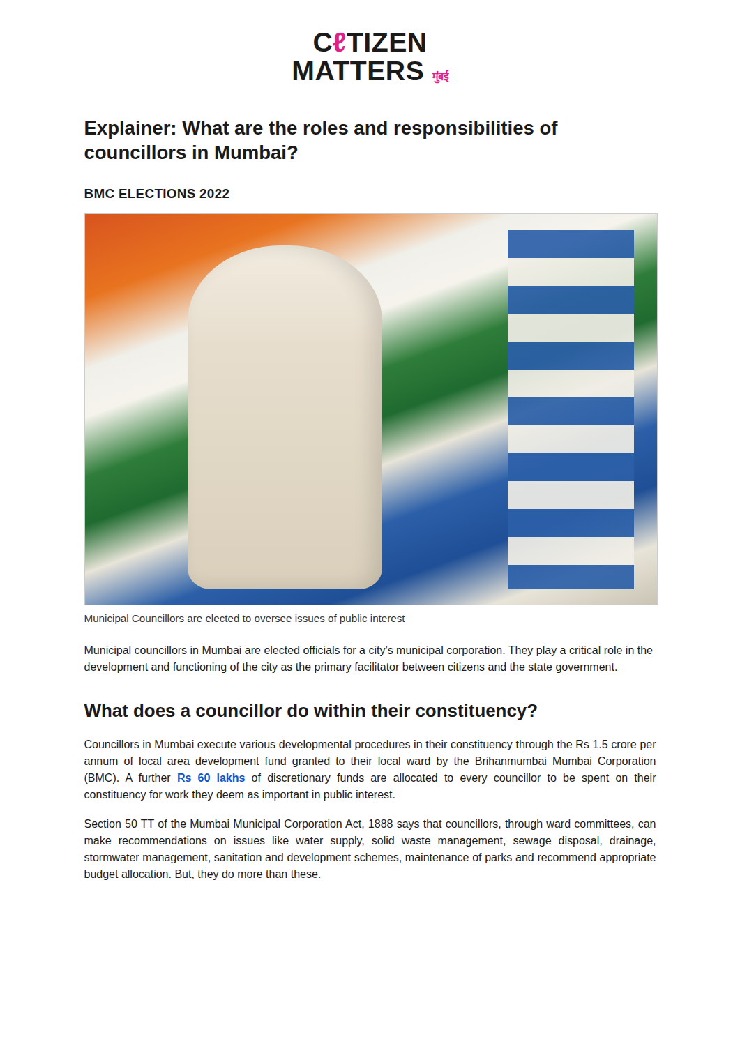Cℓ TIZEN
MATTERS मुंबई
Explainer: What are the roles and responsibilities of councillors in Mumbai?
BMC ELECTIONS 2022
Municipal Councillors are elected to oversee issues of public interest
Municipal councillors in Mumbai are elected officials for a city’s municipal corporation. They play a critical role in the development and functioning of the city as the primary facilitator between citizens and the state government.
What does a councillor do within their constituency?
Councillors in Mumbai execute various developmental procedures in their constituency through the Rs 1.5 crore per annum of local area development fund granted to their local ward by the Brihanmumbai Mumbai Corporation (BMC). A further Rs 60 lakhs of discretionary funds are allocated to every councillor to be spent on their constituency for work they deem as important in public interest.
Section 50 TT of the Mumbai Municipal Corporation Act, 1888 says that councillors, through ward committees, can make recommendations on issues like water supply, solid waste management, sewage disposal, drainage, stormwater management, sanitation and development schemes, maintenance of parks and recommend appropriate budget allocation. But, they do more than these.